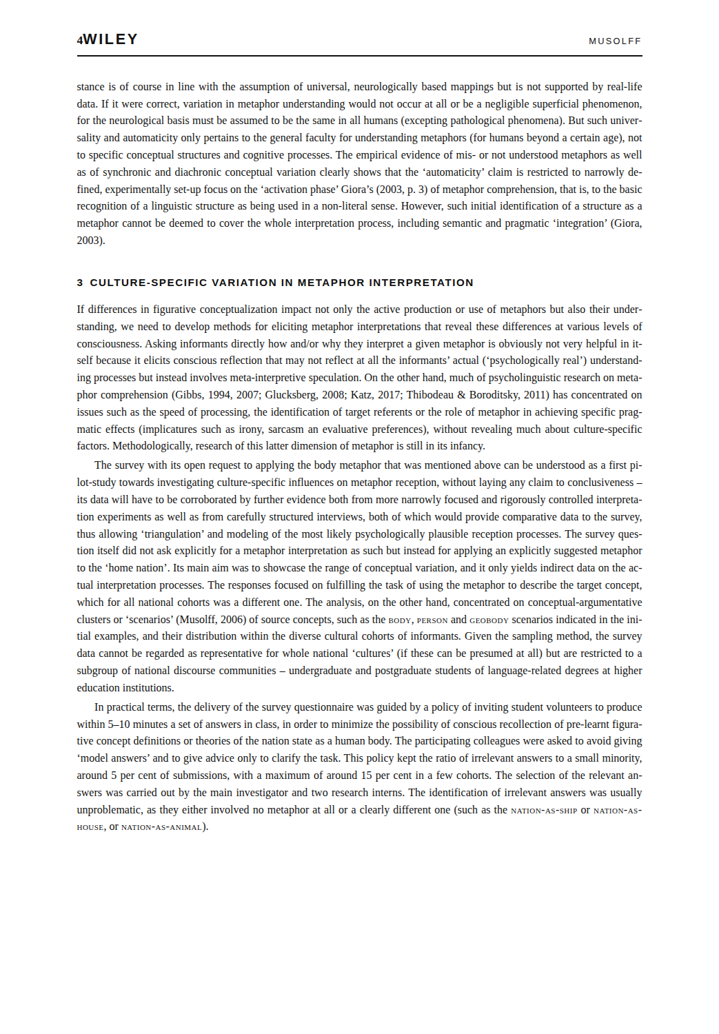4 Wiley Musolff
stance is of course in line with the assumption of universal, neurologically based mappings but is not supported by real-life data. If it were correct, variation in metaphor understanding would not occur at all or be a negligible superficial phenomenon, for the neurological basis must be assumed to be the same in all humans (excepting pathological phenomena). But such universality and automaticity only pertains to the general faculty for understanding metaphors (for humans beyond a certain age), not to specific conceptual structures and cognitive processes. The empirical evidence of mis- or not understood metaphors as well as of synchronic and diachronic conceptual variation clearly shows that the ‘automaticity’ claim is restricted to narrowly defined, experimentally set-up focus on the ‘activation phase’ Giora’s (2003, p. 3) of metaphor comprehension, that is, to the basic recognition of a linguistic structure as being used in a non-literal sense. However, such initial identification of a structure as a metaphor cannot be deemed to cover the whole interpretation process, including semantic and pragmatic ‘integration’ (Giora, 2003).
3 CULTURE-SPECIFIC VARIATION IN METAPHOR INTERPRETATION
If differences in figurative conceptualization impact not only the active production or use of metaphors but also their understanding, we need to develop methods for eliciting metaphor interpretations that reveal these differences at various levels of consciousness. Asking informants directly how and/or why they interpret a given metaphor is obviously not very helpful in itself because it elicits conscious reflection that may not reflect at all the informants’ actual (‘psychologically real’) understanding processes but instead involves meta-interpretive speculation. On the other hand, much of psycholinguistic research on metaphor comprehension (Gibbs, 1994, 2007; Glucksberg, 2008; Katz, 2017; Thibodeau & Boroditsky, 2011) has concentrated on issues such as the speed of processing, the identification of target referents or the role of metaphor in achieving specific pragmatic effects (implicatures such as irony, sarcasm an evaluative preferences), without revealing much about culture-specific factors. Methodologically, research of this latter dimension of metaphor is still in its infancy.
The survey with its open request to applying the body metaphor that was mentioned above can be understood as a first pilot-study towards investigating culture-specific influences on metaphor reception, without laying any claim to conclusiveness – its data will have to be corroborated by further evidence both from more narrowly focused and rigorously controlled interpretation experiments as well as from carefully structured interviews, both of which would provide comparative data to the survey, thus allowing ‘triangulation’ and modeling of the most likely psychologically plausible reception processes. The survey question itself did not ask explicitly for a metaphor interpretation as such but instead for applying an explicitly suggested metaphor to the ‘home nation’. Its main aim was to showcase the range of conceptual variation, and it only yields indirect data on the actual interpretation processes. The responses focused on fulfilling the task of using the metaphor to describe the target concept, which for all national cohorts was a different one. The analysis, on the other hand, concentrated on conceptual-argumentative clusters or ‘scenarios’ (Musolff, 2006) of source concepts, such as the body, person and geobody scenarios indicated in the initial examples, and their distribution within the diverse cultural cohorts of informants. Given the sampling method, the survey data cannot be regarded as representative for whole national ‘cultures’ (if these can be presumed at all) but are restricted to a subgroup of national discourse communities – undergraduate and postgraduate students of language-related degrees at higher education institutions.
In practical terms, the delivery of the survey questionnaire was guided by a policy of inviting student volunteers to produce within 5–10 minutes a set of answers in class, in order to minimize the possibility of conscious recollection of pre-learnt figurative concept definitions or theories of the nation state as a human body. The participating colleagues were asked to avoid giving ‘model answers’ and to give advice only to clarify the task. This policy kept the ratio of irrelevant answers to a small minority, around 5 per cent of submissions, with a maximum of around 15 per cent in a few cohorts. The selection of the relevant answers was carried out by the main investigator and two research interns. The identification of irrelevant answers was usually unproblematic, as they either involved no metaphor at all or a clearly different one (such as the nation-as-ship or nation-as-house, or nation-as-animal).